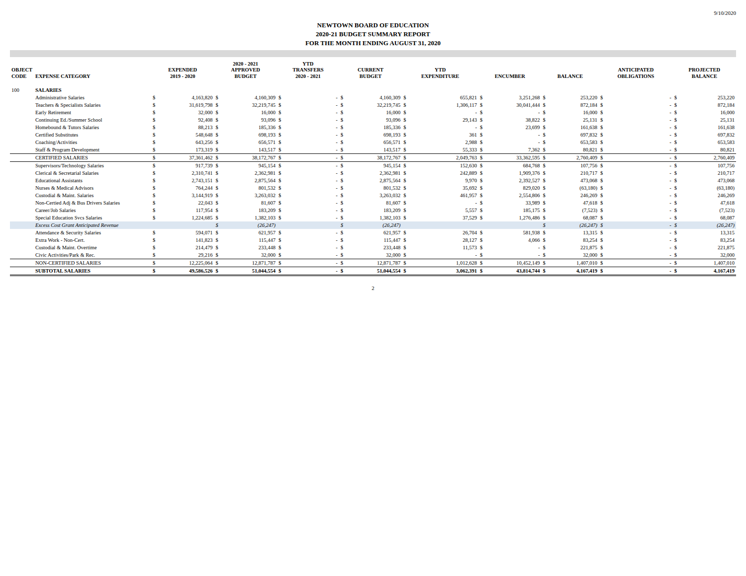9/10/2020
NEWTOWN BOARD OF EDUCATION
2020-21 BUDGET SUMMARY REPORT
FOR THE MONTH ENDING AUGUST 31, 2020
| OBJECT CODE | EXPENSE CATEGORY | EXPENDED 2019 - 2020 | 2020 - 2021 APPROVED BUDGET | YTD TRANSFERS 2020 - 2021 | CURRENT BUDGET | YTD EXPENDITURE | ENCUMBER | BALANCE | ANTICIPATED OBLIGATIONS | PROJECTED BALANCE |
| --- | --- | --- | --- | --- | --- | --- | --- | --- | --- | --- |
| 100 | SALARIES | |
| | Administrative Salaries | $ | 4,163,820 | $ | 4,160,309 | $ | - | $ | 4,160,309 | $ | 655,821 | $ | 3,251,268 | $ | 253,220 | $ | - | $ | 253,220 |
| | Teachers & Specialists Salaries | $ | 31,619,798 | $ | 32,219,745 | $ | - | $ | 32,219,745 | $ | 1,306,117 | $ | 30,041,444 | $ | 872,184 | $ | - | $ | 872,184 |
| | Early Retirement | $ | 32,000 | $ | 16,000 | $ | - | $ | 16,000 | $ | - | $ | - | $ | 16,000 | $ | - | $ | 16,000 |
| | Continuing Ed./Summer School | $ | 92,408 | $ | 93,096 | $ | - | $ | 93,096 | $ | 29,143 | $ | 38,822 | $ | 25,131 | $ | - | $ | 25,131 |
| | Homebound & Tutors Salaries | $ | 88,213 | $ | 185,336 | $ | - | $ | 185,336 | $ | - | $ | 23,699 | $ | 161,638 | $ | - | $ | 161,638 |
| | Certified Substitutes | $ | 548,648 | $ | 698,193 | $ | - | $ | 698,193 | $ | 361 | $ | - | $ | 697,832 | $ | - | $ | 697,832 |
| | Coaching/Activities | $ | 643,256 | $ | 656,571 | $ | - | $ | 656,571 | $ | 2,988 | $ | - | $ | 653,583 | $ | - | $ | 653,583 |
| | Staff & Program Development | $ | 173,319 | $ | 143,517 | $ | - | $ | 143,517 | $ | 55,333 | $ | 7,362 | $ | 80,821 | $ | - | $ | 80,821 |
| | CERTIFIED SALARIES | $ | 37,361,462 | $ | 38,172,767 | $ | - | $ | 38,172,767 | $ | 2,049,763 | $ | 33,362,595 | $ | 2,760,409 | $ | - | $ | 2,760,409 |
| | Supervisors/Technology Salaries | $ | 917,739 | $ | 945,154 | $ | - | $ | 945,154 | $ | 152,630 | $ | 684,768 | $ | 107,756 | $ | - | $ | 107,756 |
| | Clerical & Secretarial Salaries | $ | 2,310,741 | $ | 2,362,981 | $ | - | $ | 2,362,981 | $ | 242,889 | $ | 1,909,376 | $ | 210,717 | $ | - | $ | 210,717 |
| | Educational Assistants | $ | 2,743,151 | $ | 2,875,564 | $ | - | $ | 2,875,564 | $ | 9,970 | $ | 2,392,527 | $ | 473,068 | $ | - | $ | 473,068 |
| | Nurses & Medical Advisors | $ | 764,244 | $ | 801,532 | $ | - | $ | 801,532 | $ | 35,692 | $ | 829,020 | $ | (63,180) | $ | - | $ | (63,180) |
| | Custodial & Maint. Salaries | $ | 3,144,919 | $ | 3,263,032 | $ | - | $ | 3,263,032 | $ | 461,957 | $ | 2,554,806 | $ | 246,269 | $ | - | $ | 246,269 |
| | Non-Certied Adj & Bus Drivers Salaries | $ | 22,043 | $ | 81,607 | $ | - | $ | 81,607 | $ | - | $ | 33,989 | $ | 47,618 | $ | - | $ | 47,618 |
| | Career/Job Salaries | $ | 117,954 | $ | 183,209 | $ | - | $ | 183,209 | $ | 5,557 | $ | 185,175 | $ | (7,523) | $ | - | $ | (7,523) |
| | Special Education Svcs Salaries | $ | 1,224,685 | $ | 1,382,103 | $ | - | $ | 1,382,103 | $ | 37,529 | $ | 1,276,486 | $ | 68,087 | $ | - | $ | 68,087 |
| | Excess Cost Grant Anticipated Revenue | | | $ | (26,247) | | | $ | (26,247) | | | | | $ | (26,247) | $ | - | $ | (26,247) |
| | Attendance & Security Salaries | $ | 594,071 | $ | 621,957 | $ | - | $ | 621,957 | $ | 26,704 | $ | 581,938 | $ | 13,315 | $ | - | $ | 13,315 |
| | Extra Work - Non-Cert. | $ | 141,823 | $ | 115,447 | $ | - | $ | 115,447 | $ | 28,127 | $ | 4,066 | $ | 83,254 | $ | - | $ | 83,254 |
| | Custodial & Maint. Overtime | $ | 214,479 | $ | 233,448 | $ | - | $ | 233,448 | $ | 11,573 | $ | - | $ | 221,875 | $ | - | $ | 221,875 |
| | Civic Activities/Park & Rec. | $ | 29,216 | $ | 32,000 | $ | - | $ | 32,000 | $ | - | $ | - | $ | 32,000 | $ | - | $ | 32,000 |
| | NON-CERTIFIED SALARIES | $ | 12,225,064 | $ | 12,871,787 | $ | - | $ | 12,871,787 | $ | 1,012,628 | $ | 10,452,149 | $ | 1,407,010 | $ | - | $ | 1,407,010 |
| | SUBTOTAL SALARIES | $ | 49,586,526 | $ | 51,044,554 | $ | - | $ | 51,044,554 | $ | 3,062,391 | $ | 43,814,744 | $ | 4,167,419 | $ | - | $ | 4,167,419 |
2